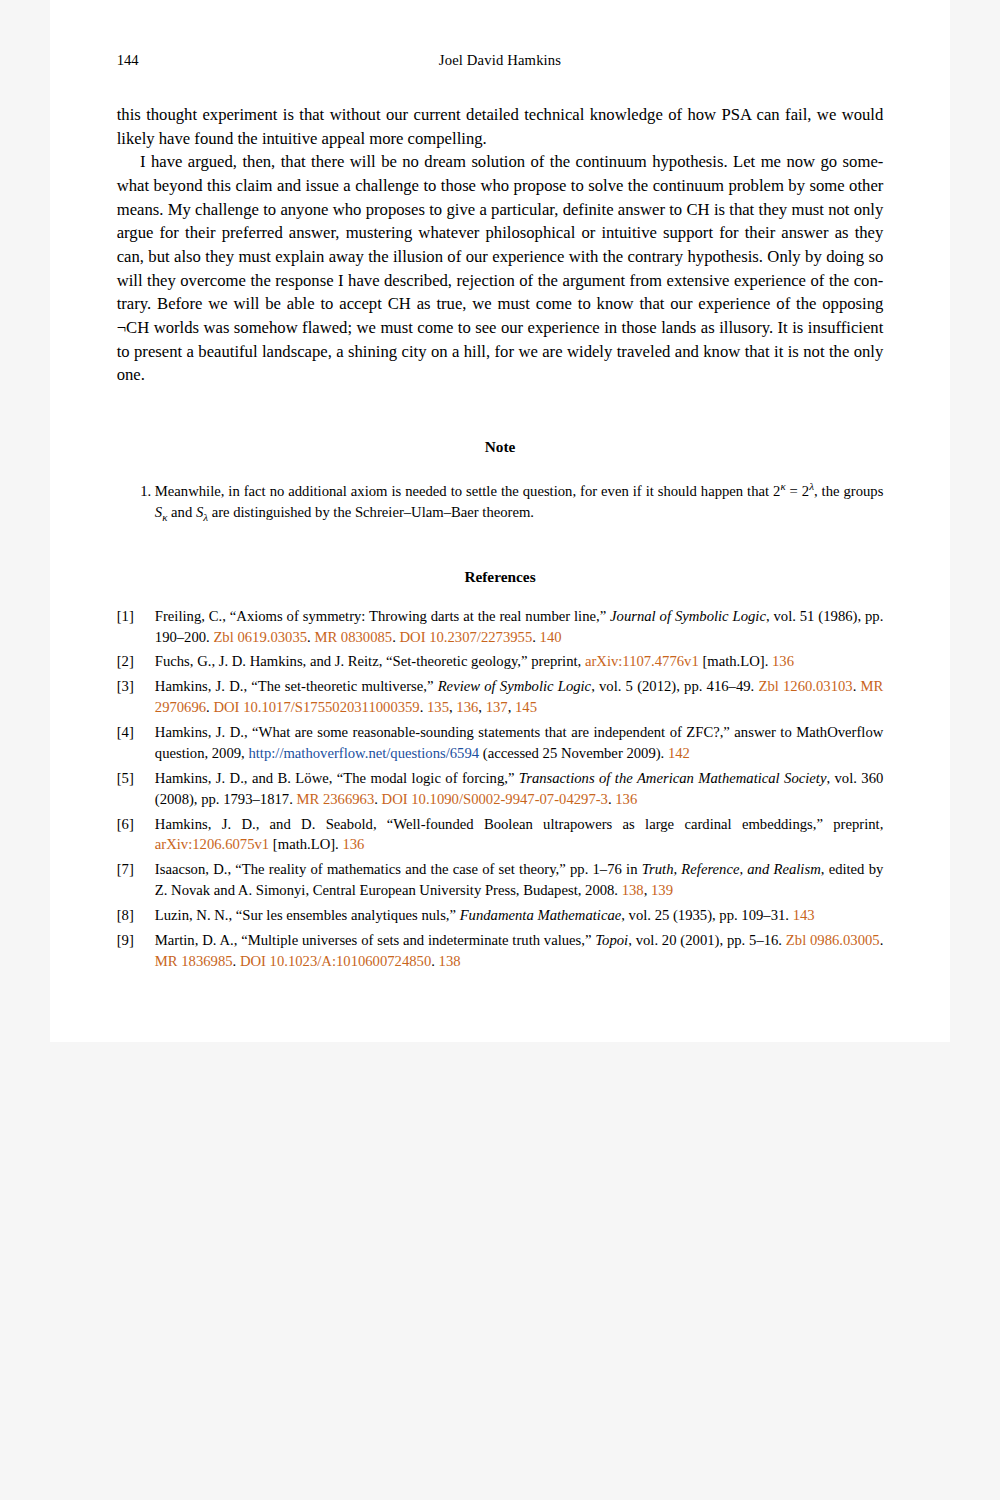144
Joel David Hamkins
this thought experiment is that without our current detailed technical knowledge of how PSA can fail, we would likely have found the intuitive appeal more compelling.
I have argued, then, that there will be no dream solution of the continuum hypothesis. Let me now go somewhat beyond this claim and issue a challenge to those who propose to solve the continuum problem by some other means. My challenge to anyone who proposes to give a particular, definite answer to CH is that they must not only argue for their preferred answer, mustering whatever philosophical or intuitive support for their answer as they can, but also they must explain away the illusion of our experience with the contrary hypothesis. Only by doing so will they overcome the response I have described, rejection of the argument from extensive experience of the contrary. Before we will be able to accept CH as true, we must come to know that our experience of the opposing ¬CH worlds was somehow flawed; we must come to see our experience in those lands as illusory. It is insufficient to present a beautiful landscape, a shining city on a hill, for we are widely traveled and know that it is not the only one.
Note
Meanwhile, in fact no additional axiom is needed to settle the question, for even if it should happen that 2κ = 2λ, the groups Sκ and Sλ are distinguished by the Schreier–Ulam–Baer theorem.
References
[1] Freiling, C., “Axioms of symmetry: Throwing darts at the real number line,” Journal of Symbolic Logic, vol. 51 (1986), pp. 190–200. Zbl 0619.03035. MR 0830085. DOI 10.2307/2273955. 140
[2] Fuchs, G., J. D. Hamkins, and J. Reitz, “Set-theoretic geology,” preprint, arXiv:1107.4776v1 [math.LO]. 136
[3] Hamkins, J. D., “The set-theoretic multiverse,” Review of Symbolic Logic, vol. 5 (2012), pp. 416–49. Zbl 1260.03103. MR 2970696. DOI 10.1017/S1755020311000359. 135, 136, 137, 145
[4] Hamkins, J. D., “What are some reasonable-sounding statements that are independent of ZFC?,” answer to MathOverflow question, 2009, http://mathoverflow.net/questions/6594 (accessed 25 November 2009). 142
[5] Hamkins, J. D., and B. Löwe, “The modal logic of forcing,” Transactions of the American Mathematical Society, vol. 360 (2008), pp. 1793–1817. MR 2366963. DOI 10.1090/S0002-9947-07-04297-3. 136
[6] Hamkins, J. D., and D. Seabold, “Well-founded Boolean ultrapowers as large cardinal embeddings,” preprint, arXiv:1206.6075v1 [math.LO]. 136
[7] Isaacson, D., “The reality of mathematics and the case of set theory,” pp. 1–76 in Truth, Reference, and Realism, edited by Z. Novak and A. Simonyi, Central European University Press, Budapest, 2008. 138, 139
[8] Luzin, N. N., “Sur les ensembles analytiques nuls,” Fundamenta Mathematicae, vol. 25 (1935), pp. 109–31. 143
[9] Martin, D. A., “Multiple universes of sets and indeterminate truth values,” Topoi, vol. 20 (2001), pp. 5–16. Zbl 0986.03005. MR 1836985. DOI 10.1023/A:1010600724850. 138